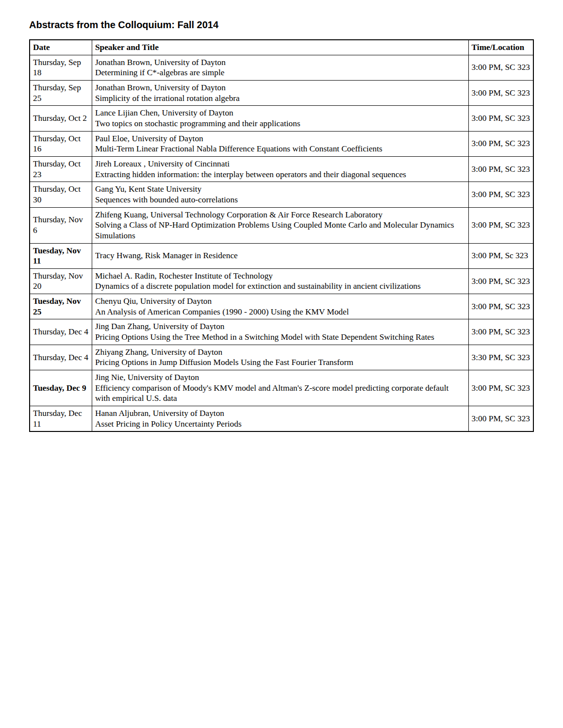Abstracts from the Colloquium: Fall 2014
| Date | Speaker and Title | Time/Location |
| --- | --- | --- |
| Thursday, Sep 18 | Jonathan Brown, University of Dayton Determining if C*-algebras are simple | 3:00 PM, SC 323 |
| Thursday, Sep 25 | Jonathan Brown, University of Dayton Simplicity of the irrational rotation algebra | 3:00 PM, SC 323 |
| Thursday, Oct 2 | Lance Lijian Chen, University of Dayton Two topics on stochastic programming and their applications | 3:00 PM, SC 323 |
| Thursday, Oct 16 | Paul Eloe, University of Dayton Multi-Term Linear Fractional Nabla Difference Equations with Constant Coefficients | 3:00 PM, SC 323 |
| Thursday, Oct 23 | Jireh Loreaux , University of Cincinnati Extracting hidden information: the interplay between operators and their diagonal sequences | 3:00 PM, SC 323 |
| Thursday, Oct 30 | Gang Yu, Kent State University Sequences with bounded auto-correlations | 3:00 PM, SC 323 |
| Thursday, Nov 6 | Zhifeng Kuang, Universal Technology Corporation & Air Force Research Laboratory Solving a Class of NP-Hard Optimization Problems Using Coupled Monte Carlo and Molecular Dynamics Simulations | 3:00 PM, SC 323 |
| Tuesday, Nov 11 | Tracy Hwang, Risk Manager in Residence | 3:00 PM, Sc 323 |
| Thursday, Nov 20 | Michael A. Radin, Rochester Institute of Technology Dynamics of a discrete population model for extinction and sustainability in ancient civilizations | 3:00 PM, SC 323 |
| Tuesday, Nov 25 | Chenyu Qiu, University of Dayton An Analysis of American Companies (1990 - 2000) Using the KMV Model | 3:00 PM, SC 323 |
| Thursday, Dec 4 | Jing Dan Zhang, University of Dayton Pricing Options Using the Tree Method in a Switching Model with State Dependent Switching Rates | 3:00 PM, SC 323 |
| Thursday, Dec 4 | Zhiyang Zhang, University of Dayton Pricing Options in Jump Diffusion Models Using the Fast Fourier Transform | 3:30 PM, SC 323 |
| Tuesday, Dec 9 | Jing Nie, University of Dayton Efficiency comparison of Moody's KMV model and Altman's Z-score model predicting corporate default with empirical U.S. data | 3:00 PM, SC 323 |
| Thursday, Dec 11 | Hanan Aljubran, University of Dayton Asset Pricing in Policy Uncertainty Periods | 3:00 PM, SC 323 |